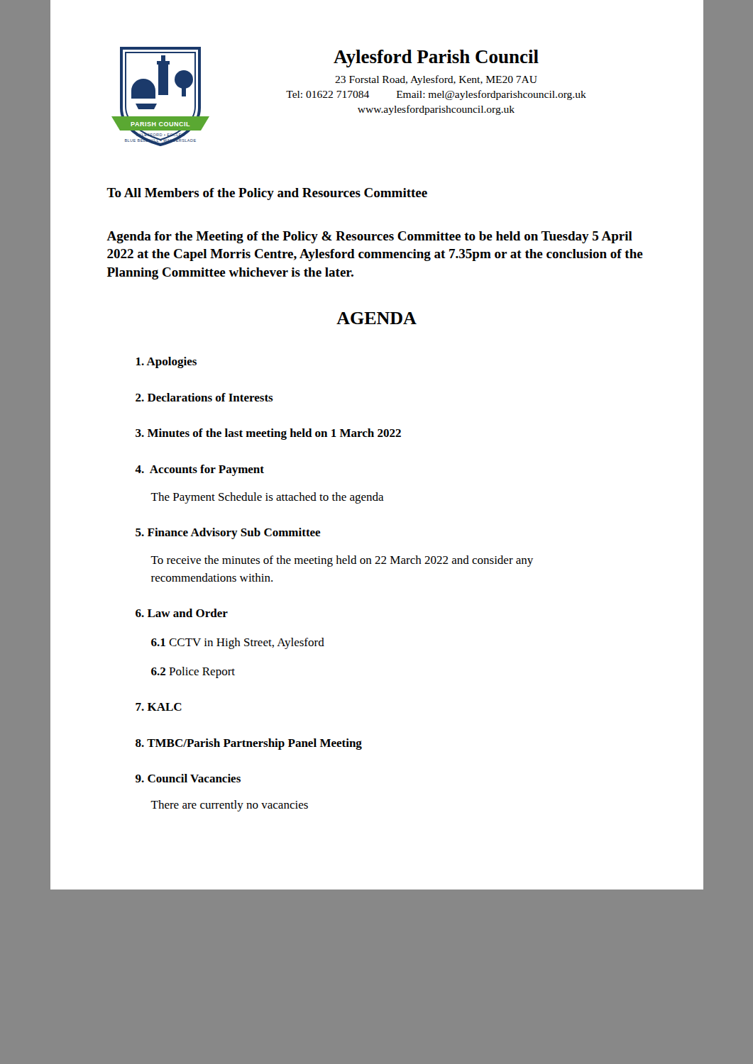PARISH COUNCIL AYLESFORD • ECCLES BLUE BELL HILL • WALDERSLADE
Aylesford Parish Council
23 Forstal Road, Aylesford, Kent, ME20 7AU
Tel: 01622 717084 Email: mel@aylesfordparishcouncil.org.uk
www.aylesfordparishcouncil.org.uk
To All Members of the Policy and Resources Committee
Agenda for the Meeting of the Policy & Resources Committee to be held on Tuesday 5 April 2022 at the Capel Morris Centre, Aylesford commencing at 7.35pm or at the conclusion of the Planning Committee whichever is the later.
AGENDA
1. Apologies
2. Declarations of Interests
3. Minutes of the last meeting held on 1 March 2022
4. Accounts for Payment
The Payment Schedule is attached to the agenda
5. Finance Advisory Sub Committee
To receive the minutes of the meeting held on 22 March 2022 and consider any
recommendations within.
6. Law and Order
6.1 CCTV in High Street, Aylesford
6.2 Police Report
7. KALC
8. TMBC/Parish Partnership Panel Meeting
9. Council Vacancies
There are currently no vacancies